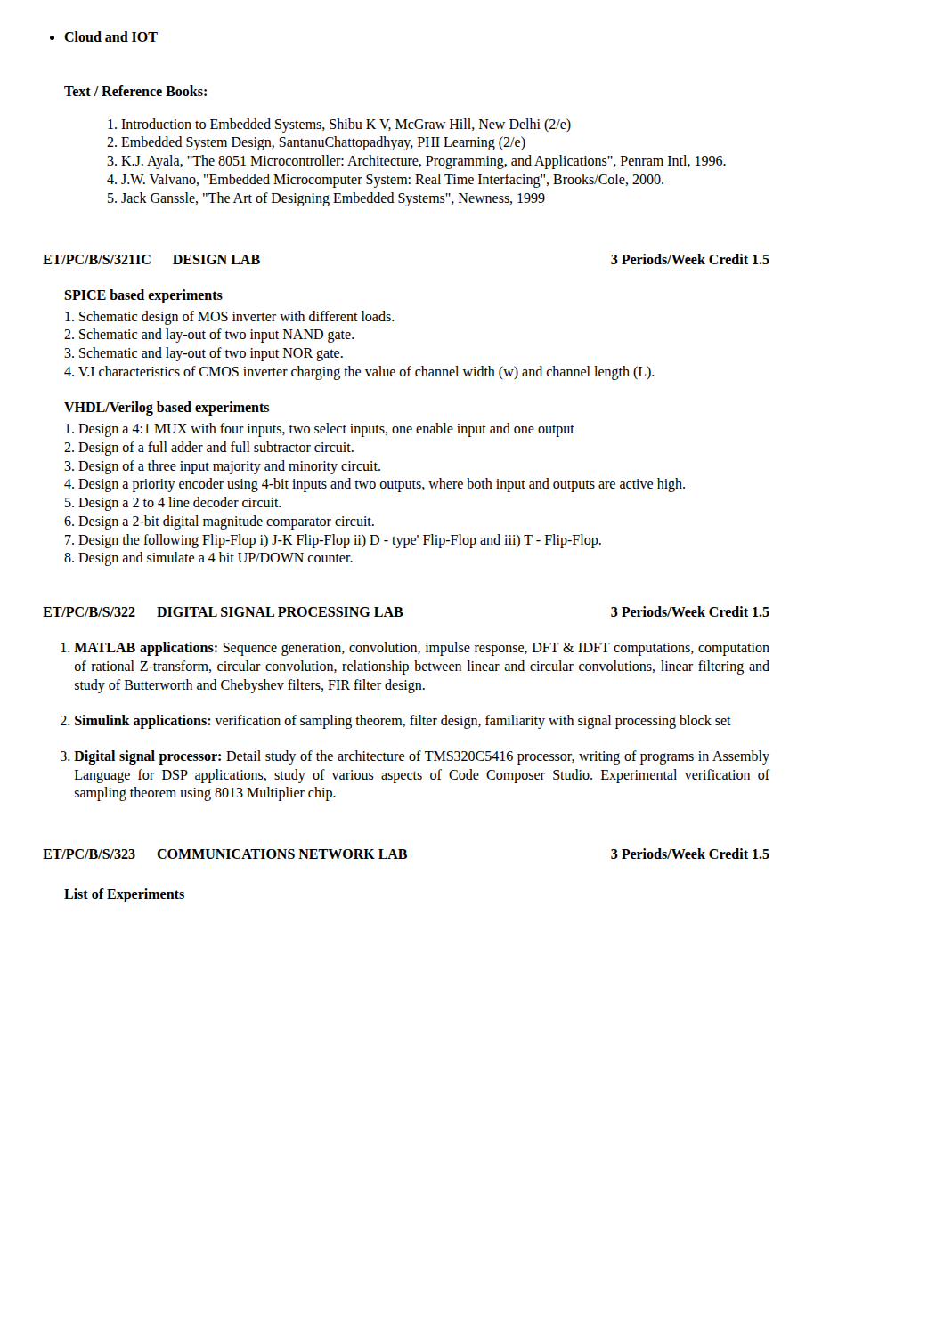Cloud and IOT
Text / Reference Books:
1. Introduction to Embedded Systems, Shibu K V, McGraw Hill, New Delhi (2/e)
2. Embedded System Design, SantanuChattopadhyay, PHI Learning (2/e)
3. K.J. Ayala, "The 8051 Microcontroller: Architecture, Programming, and Applications", Penram Intl, 1996.
4. J.W. Valvano, "Embedded Microcomputer System: Real Time Interfacing", Brooks/Cole, 2000.
5. Jack Ganssle, "The Art of Designing Embedded Systems", Newness, 1999
ET/PC/B/S/321IC DESIGN LAB 3 Periods/Week Credit 1.5
SPICE based experiments
1. Schematic design of MOS inverter with different loads.
2. Schematic and lay-out of two input NAND gate.
3. Schematic and lay-out of two input NOR gate.
4. V.I characteristics of CMOS inverter charging the value of channel width (w) and channel length (L).
VHDL/Verilog based experiments
1. Design a 4:1 MUX with four inputs, two select inputs, one enable input and one output
2. Design of a full adder and full subtractor circuit.
3. Design of a three input majority and minority circuit.
4. Design a priority encoder using 4-bit inputs and two outputs, where both input and outputs are active high.
5. Design a 2 to 4 line decoder circuit.
6. Design a 2-bit digital magnitude comparator circuit.
7. Design the following Flip-Flop i) J-K Flip-Flop ii) D - type' Flip-Flop and iii) T - Flip-Flop.
8. Design and simulate a 4 bit UP/DOWN counter.
ET/PC/B/S/322 DIGITAL SIGNAL PROCESSING LAB 3 Periods/Week Credit 1.5
MATLAB applications: Sequence generation, convolution, impulse response, DFT & IDFT computations, computation of rational Z-transform, circular convolution, relationship between linear and circular convolutions, linear filtering and study of Butterworth and Chebyshev filters, FIR filter design.
Simulink applications: verification of sampling theorem, filter design, familiarity with signal processing block set
Digital signal processor: Detail study of the architecture of TMS320C5416 processor, writing of programs in Assembly Language for DSP applications, study of various aspects of Code Composer Studio. Experimental verification of sampling theorem using 8013 Multiplier chip.
ET/PC/B/S/323 COMMUNICATIONS NETWORK LAB 3 Periods/Week Credit 1.5
List of Experiments